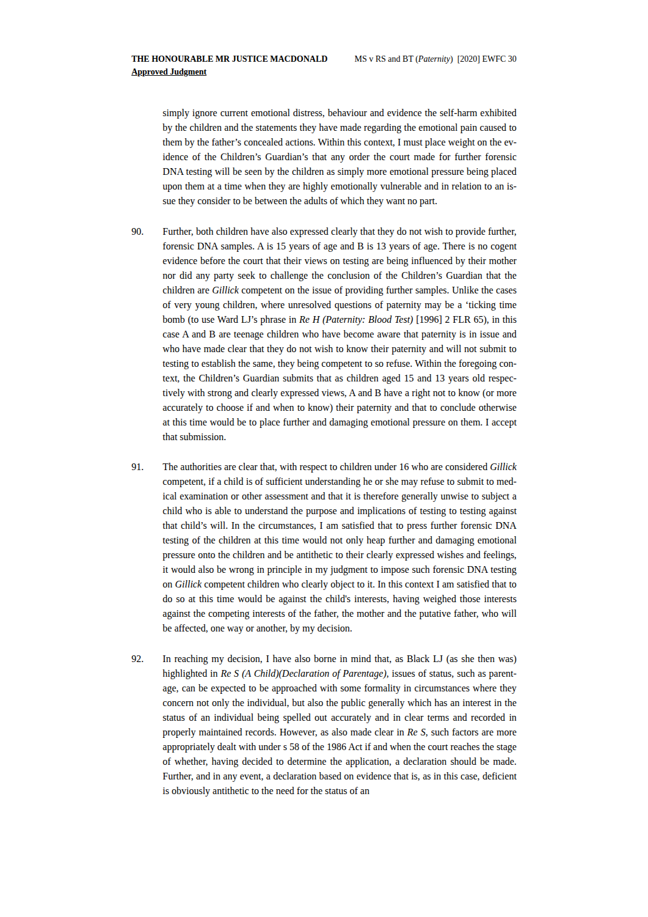THE HONOURABLE MR JUSTICE MACDONALD
Approved Judgment
MS v RS and BT (Paternity) [2020] EWFC 30
simply ignore current emotional distress, behaviour and evidence the self-harm exhibited by the children and the statements they have made regarding the emotional pain caused to them by the father’s concealed actions. Within this context, I must place weight on the evidence of the Children’s Guardian’s that any order the court made for further forensic DNA testing will be seen by the children as simply more emotional pressure being placed upon them at a time when they are highly emotionally vulnerable and in relation to an issue they consider to be between the adults of which they want no part.
Further, both children have also expressed clearly that they do not wish to provide further, forensic DNA samples. A is 15 years of age and B is 13 years of age. There is no cogent evidence before the court that their views on testing are being influenced by their mother nor did any party seek to challenge the conclusion of the Children’s Guardian that the children are Gillick competent on the issue of providing further samples. Unlike the cases of very young children, where unresolved questions of paternity may be a ‘ticking time bomb (to use Ward LJ’s phrase in Re H (Paternity: Blood Test) [1996] 2 FLR 65), in this case A and B are teenage children who have become aware that paternity is in issue and who have made clear that they do not wish to know their paternity and will not submit to testing to establish the same, they being competent to so refuse. Within the foregoing context, the Children’s Guardian submits that as children aged 15 and 13 years old respectively with strong and clearly expressed views, A and B have a right not to know (or more accurately to choose if and when to know) their paternity and that to conclude otherwise at this time would be to place further and damaging emotional pressure on them. I accept that submission.
The authorities are clear that, with respect to children under 16 who are considered Gillick competent, if a child is of sufficient understanding he or she may refuse to submit to medical examination or other assessment and that it is therefore generally unwise to subject a child who is able to understand the purpose and implications of testing to testing against that child’s will. In the circumstances, I am satisfied that to press further forensic DNA testing of the children at this time would not only heap further and damaging emotional pressure onto the children and be antithetic to their clearly expressed wishes and feelings, it would also be wrong in principle in my judgment to impose such forensic DNA testing on Gillick competent children who clearly object to it. In this context I am satisfied that to do so at this time would be against the child's interests, having weighed those interests against the competing interests of the father, the mother and the putative father, who will be affected, one way or another, by my decision.
In reaching my decision, I have also borne in mind that, as Black LJ (as she then was) highlighted in Re S (A Child)(Declaration of Parentage), issues of status, such as parentage, can be expected to be approached with some formality in circumstances where they concern not only the individual, but also the public generally which has an interest in the status of an individual being spelled out accurately and in clear terms and recorded in properly maintained records. However, as also made clear in Re S, such factors are more appropriately dealt with under s 58 of the 1986 Act if and when the court reaches the stage of whether, having decided to determine the application, a declaration should be made. Further, and in any event, a declaration based on evidence that is, as in this case, deficient is obviously antithetic to the need for the status of an